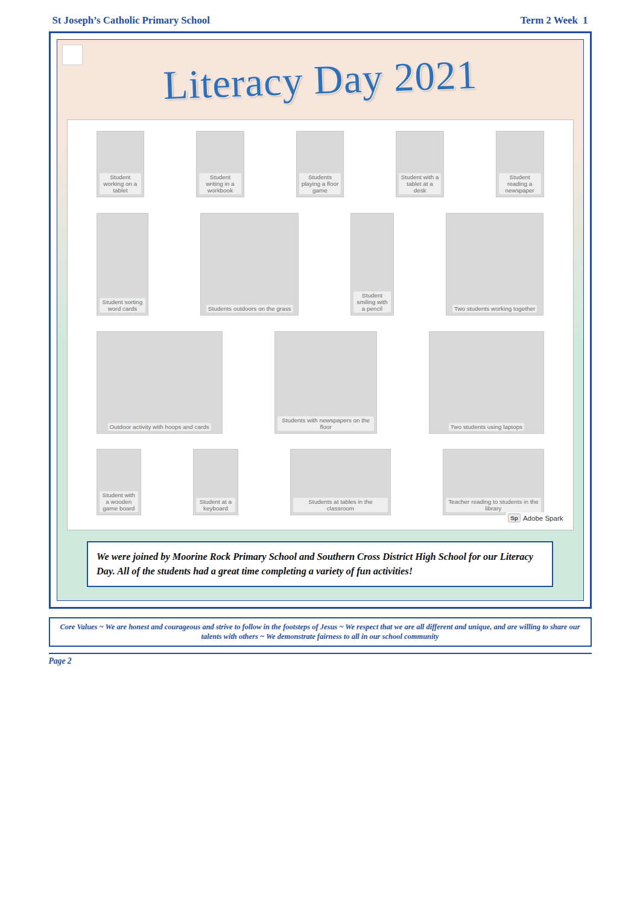St Joseph’s Catholic Primary School
Term 2 Week 1
Literacy Day 2021
Student working on a tablet
Student writing in a workbook
Students playing a floor game
Student with a tablet at a desk
Student reading a newspaper
Student sorting word cards
Students outdoors on the grass
Student smiling with a pencil
Two students working together
Outdoor activity with hoops and cards
Students with newspapers on the floor
Two students using laptops
Student with a wooden game board
Student at a keyboard
Students at tables in the classroom
Teacher reading to students in the library
Sp Adobe Spark
We were joined by Moorine Rock Primary School and Southern Cross District High School for our Literacy Day. All of the students had a great time completing a variety of fun activities!
Core Values ~ We are honest and courageous and strive to follow in the footsteps of Jesus ~ We respect that we are all different and unique, and are willing to share our talents with others ~ We demonstrate fairness to all in our school community
Page 2